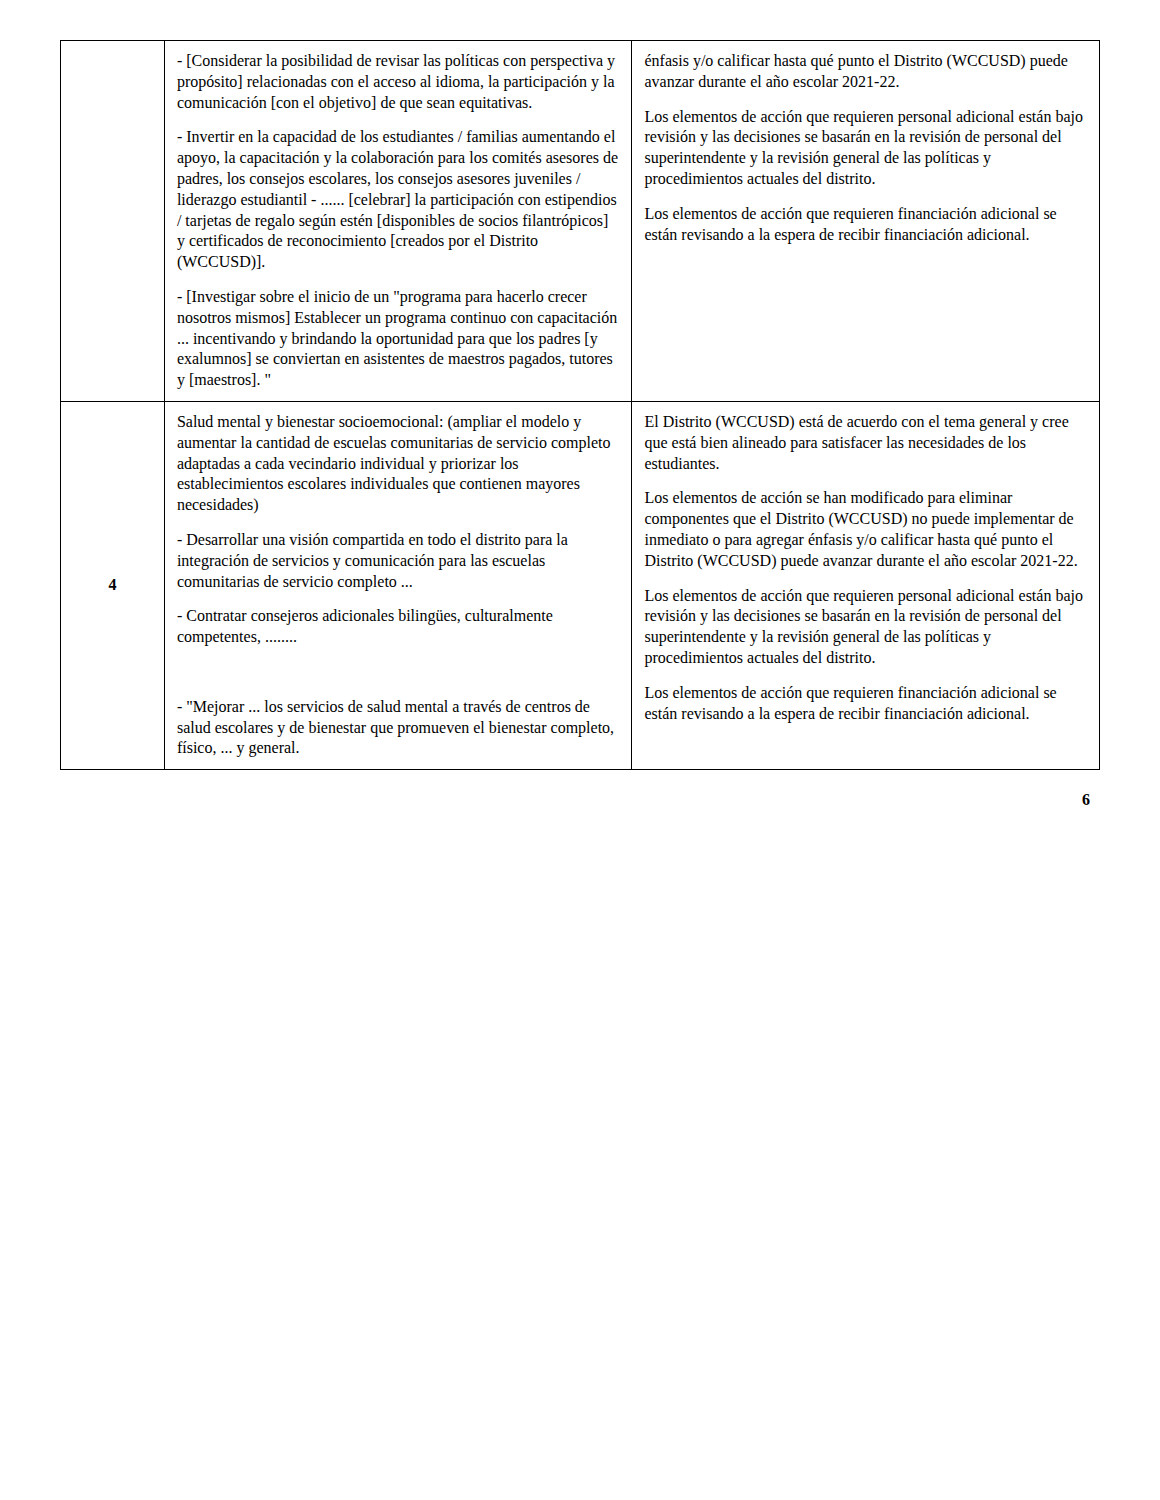| | - [Considerar la posibilidad de revisar las políticas con perspectiva y propósito] relacionadas con el acceso al idioma, la participación y la comunicación [con el objetivo] de que sean equitativas. - Invertir en la capacidad de los estudiantes / familias aumentando el apoyo, la capacitación y la colaboración para los comités asesores de padres, los consejos escolares, los consejos asesores juveniles / liderazgo estudiantil - ...... [celebrar] la participación con estipendios / tarjetas de regalo según estén [disponibles de socios filantrópicos] y certificados de reconocimiento [creados por el Distrito (WCCUSD)]. - [Investigar sobre el inicio de un "programa para hacerlo crecer nosotros mismos] Establecer un programa continuo con capacitación ... incentivando y brindando la oportunidad para que los padres [y exalumnos] se conviertan en asistentes de maestros pagados, tutores y [maestros]. " | énfasis y/o calificar hasta qué punto el Distrito (WCCUSD) puede avanzar durante el año escolar 2021-22. Los elementos de acción que requieren personal adicional están bajo revisión y las decisiones se basarán en la revisión de personal del superintendente y la revisión general de las políticas y procedimientos actuales del distrito. Los elementos de acción que requieren financiación adicional se están revisando a la espera de recibir financiación adicional. |
| 4 | Salud mental y bienestar socioemocional: (ampliar el modelo y aumentar la cantidad de escuelas comunitarias de servicio completo adaptadas a cada vecindario individual y priorizar los establecimientos escolares individuales que contienen mayores necesidades) - Desarrollar una visión compartida en todo el distrito para la integración de servicios y comunicación para las escuelas comunitarias de servicio completo ... - Contratar consejeros adicionales bilingües, culturalmente competentes, ........ - "Mejorar ... los servicios de salud mental a través de centros de salud escolares y de bienestar que promueven el bienestar completo, físico, ... y general. | El Distrito (WCCUSD) está de acuerdo con el tema general y cree que está bien alineado para satisfacer las necesidades de los estudiantes. Los elementos de acción se han modificado para eliminar componentes que el Distrito (WCCUSD) no puede implementar de inmediato o para agregar énfasis y/o calificar hasta qué punto el Distrito (WCCUSD) puede avanzar durante el año escolar 2021-22. Los elementos de acción que requieren personal adicional están bajo revisión y las decisiones se basarán en la revisión de personal del superintendente y la revisión general de las políticas y procedimientos actuales del distrito. Los elementos de acción que requieren financiación adicional se están revisando a la espera de recibir financiación adicional. |
6